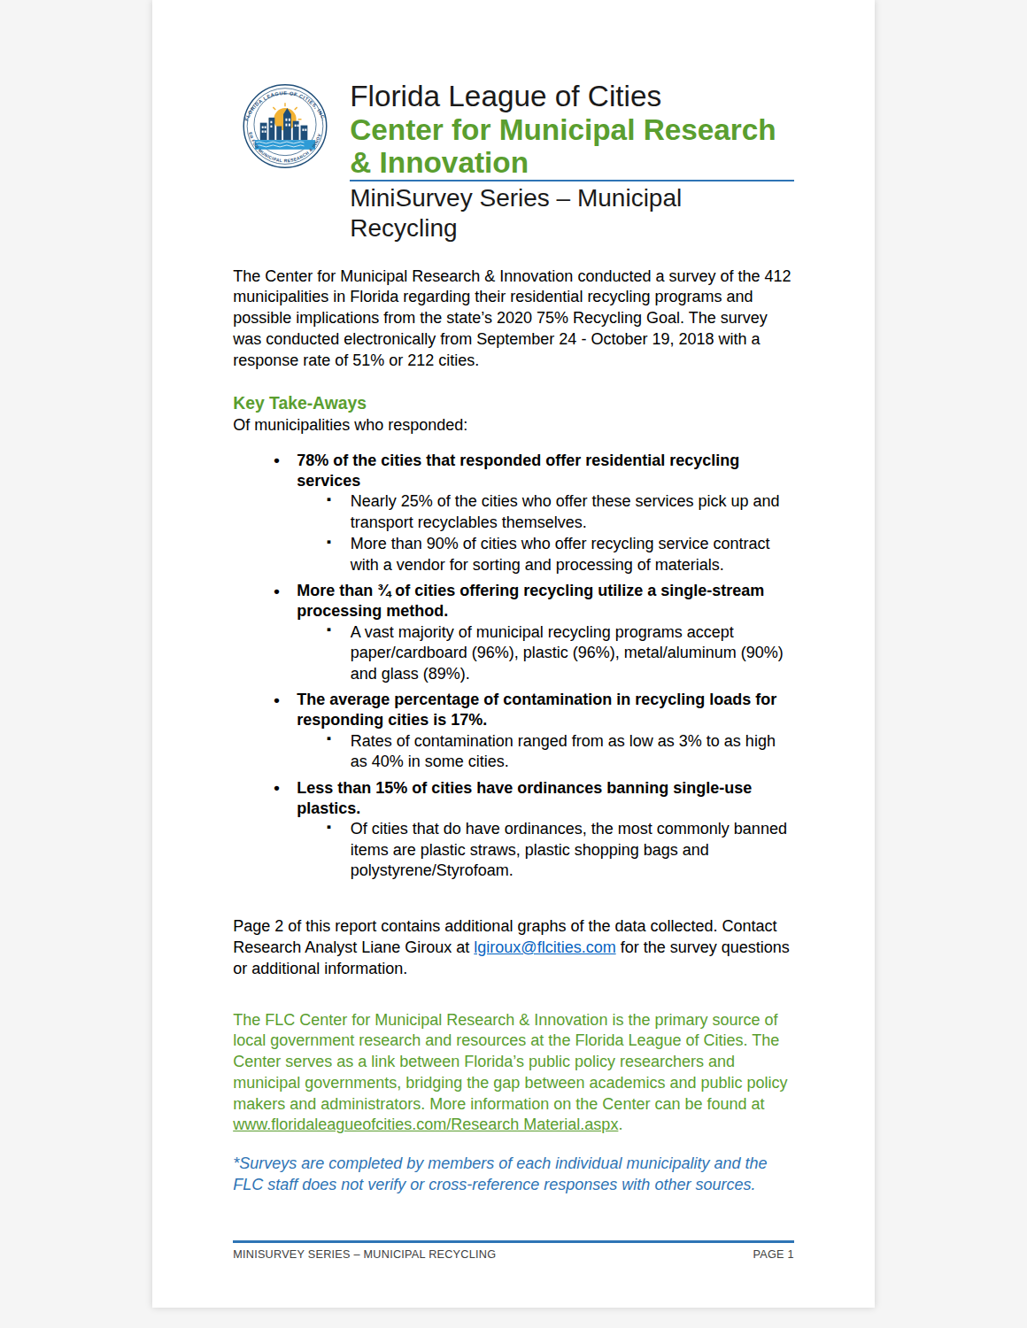FLORIDA LEAGUE OF CITIES, INC. CENTER FOR MUNICIPAL RESEARCH & INNOVATION
Florida League of Cities
Center for Municipal Research & Innovation
MiniSurvey Series – Municipal Recycling
The Center for Municipal Research & Innovation conducted a survey of the 412 municipalities in Florida regarding their residential recycling programs and possible implications from the state’s 2020 75% Recycling Goal. The survey was conducted electronically from September 24 - October 19, 2018 with a response rate of 51% or 212 cities.
Key Take-Aways
Of municipalities who responded:
78% of the cities that responded offer residential recycling services
Nearly 25% of the cities who offer these services pick up and transport recyclables themselves.
More than 90% of cities who offer recycling service contract with a vendor for sorting and processing of materials.
More than ¾ of cities offering recycling utilize a single-stream processing method.
A vast majority of municipal recycling programs accept paper/cardboard (96%), plastic (96%), metal/aluminum (90%) and glass (89%).
The average percentage of contamination in recycling loads for responding cities is 17%.
Rates of contamination ranged from as low as 3% to as high as 40% in some cities.
Less than 15% of cities have ordinances banning single-use plastics.
Of cities that do have ordinances, the most commonly banned items are plastic straws, plastic shopping bags and polystyrene/Styrofoam.
Page 2 of this report contains additional graphs of the data collected. Contact Research Analyst Liane Giroux at lgiroux@flcities.com for the survey questions or additional information.
The FLC Center for Municipal Research & Innovation is the primary source of local government research and resources at the Florida League of Cities. The Center serves as a link between Florida’s public policy researchers and municipal governments, bridging the gap between academics and public policy makers and administrators. More information on the Center can be found at www.floridaleagueofcities.com/Research Material.aspx.
*Surveys are completed by members of each individual municipality and the FLC staff does not verify or cross-reference responses with other sources.
MINISURVEY SERIES – MUNICIPAL RECYCLING PAGE 1